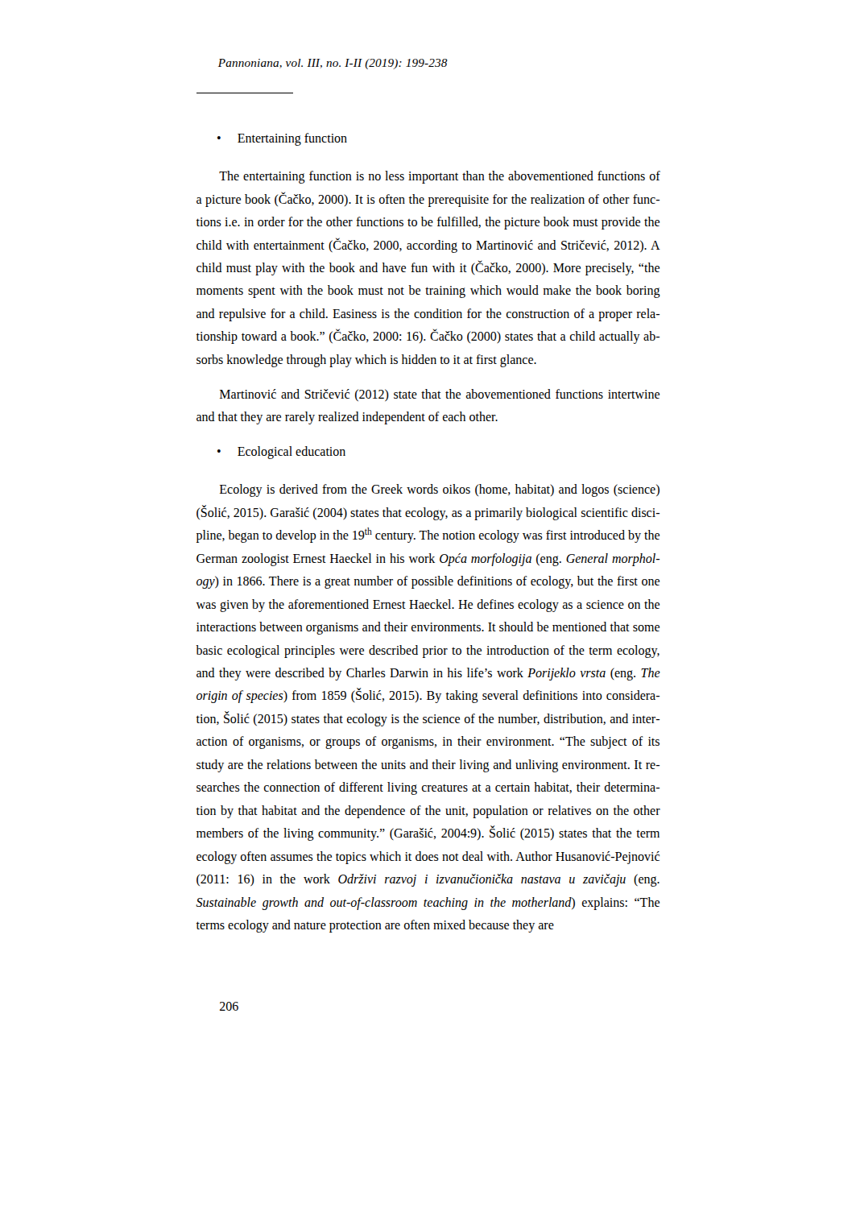Pannoniana, vol. III, no. I-II (2019): 199-238
Entertaining function
The entertaining function is no less important than the abovementioned functions of a picture book (Čačko, 2000). It is often the prerequisite for the realization of other functions i.e. in order for the other functions to be fulfilled, the picture book must provide the child with entertainment (Čačko, 2000, according to Martinović and Stričević, 2012). A child must play with the book and have fun with it (Čačko, 2000). More precisely, “the moments spent with the book must not be training which would make the book boring and repulsive for a child. Easiness is the condition for the construction of a proper relationship toward a book.” (Čačko, 2000: 16). Čačko (2000) states that a child actually absorbs knowledge through play which is hidden to it at first glance.
Martinović and Stričević (2012) state that the abovementioned functions intertwine and that they are rarely realized independent of each other.
Ecological education
Ecology is derived from the Greek words oikos (home, habitat) and logos (science) (Šolić, 2015). Garašić (2004) states that ecology, as a primarily biological scientific discipline, began to develop in the 19th century. The notion ecology was first introduced by the German zoologist Ernest Haeckel in his work Opća morfologija (eng. General morphology) in 1866. There is a great number of possible definitions of ecology, but the first one was given by the aforementioned Ernest Haeckel. He defines ecology as a science on the interactions between organisms and their environments. It should be mentioned that some basic ecological principles were described prior to the introduction of the term ecology, and they were described by Charles Darwin in his life’s work Porijeklo vrsta (eng. The origin of species) from 1859 (Šolić, 2015). By taking several definitions into consideration, Šolić (2015) states that ecology is the science of the number, distribution, and interaction of organisms, or groups of organisms, in their environment. “The subject of its study are the relations between the units and their living and unliving environment. It researches the connection of different living creatures at a certain habitat, their determination by that habitat and the dependence of the unit, population or relatives on the other members of the living community.” (Garašić, 2004:9). Šolić (2015) states that the term ecology often assumes the topics which it does not deal with. Author Husanović-Pejnović (2011: 16) in the work Održivi razvoj i izvanučionička nastava u zavičaju (eng. Sustainable growth and out-of-classroom teaching in the motherland) explains: “The terms ecology and nature protection are often mixed because they are
206